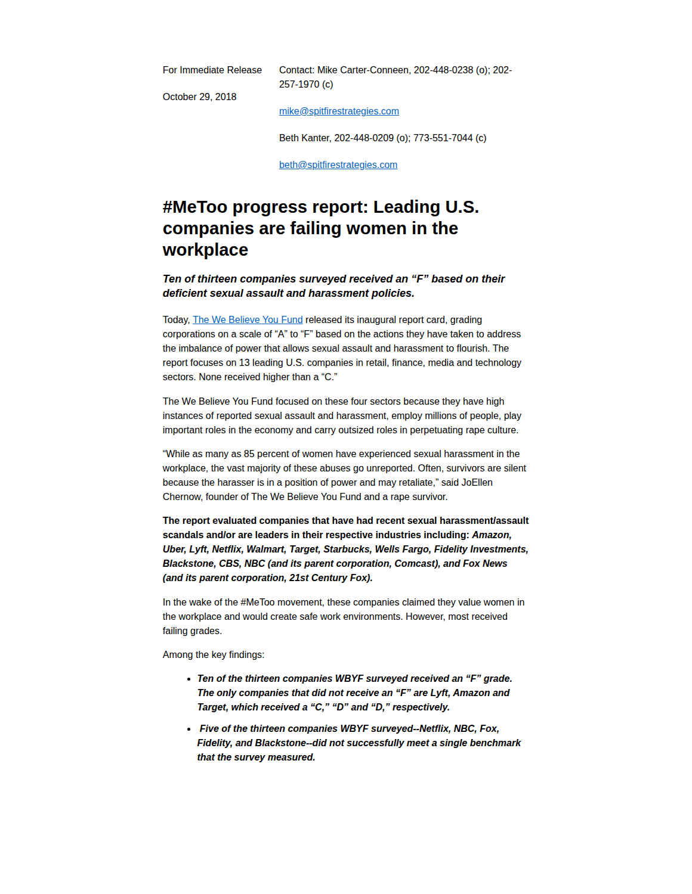For Immediate Release
October 29, 2018
Contact: Mike Carter-Conneen, 202-448-0238 (o); 202-257-1970 (c)
mike@spitfirestrategies.com
Beth Kanter, 202-448-0209 (o); 773-551-7044 (c)
beth@spitfirestrategies.com
#MeToo progress report: Leading U.S. companies are failing women in the workplace
Ten of thirteen companies surveyed received an “F” based on their deficient sexual assault and harassment policies.
Today, The We Believe You Fund released its inaugural report card, grading corporations on a scale of “A” to “F” based on the actions they have taken to address the imbalance of power that allows sexual assault and harassment to flourish. The report focuses on 13 leading U.S. companies in retail, finance, media and technology sectors. None received higher than a “C.”
The We Believe You Fund focused on these four sectors because they have high instances of reported sexual assault and harassment, employ millions of people, play important roles in the economy and carry outsized roles in perpetuating rape culture.
“While as many as 85 percent of women have experienced sexual harassment in the workplace, the vast majority of these abuses go unreported. Often, survivors are silent because the harasser is in a position of power and may retaliate,” said JoEllen Chernow, founder of The We Believe You Fund and a rape survivor.
The report evaluated companies that have had recent sexual harassment/assault scandals and/or are leaders in their respective industries including: Amazon, Uber, Lyft, Netflix, Walmart, Target, Starbucks, Wells Fargo, Fidelity Investments, Blackstone, CBS, NBC (and its parent corporation, Comcast), and Fox News (and its parent corporation, 21st Century Fox).
In the wake of the #MeToo movement, these companies claimed they value women in the workplace and would create safe work environments. However, most received failing grades.
Among the key findings:
Ten of the thirteen companies WBYF surveyed received an “F” grade. The only companies that did not receive an “F” are Lyft, Amazon and Target, which received a “C,” “D” and “D,” respectively.
Five of the thirteen companies WBYF surveyed--Netflix, NBC, Fox, Fidelity, and Blackstone--did not successfully meet a single benchmark that the survey measured.